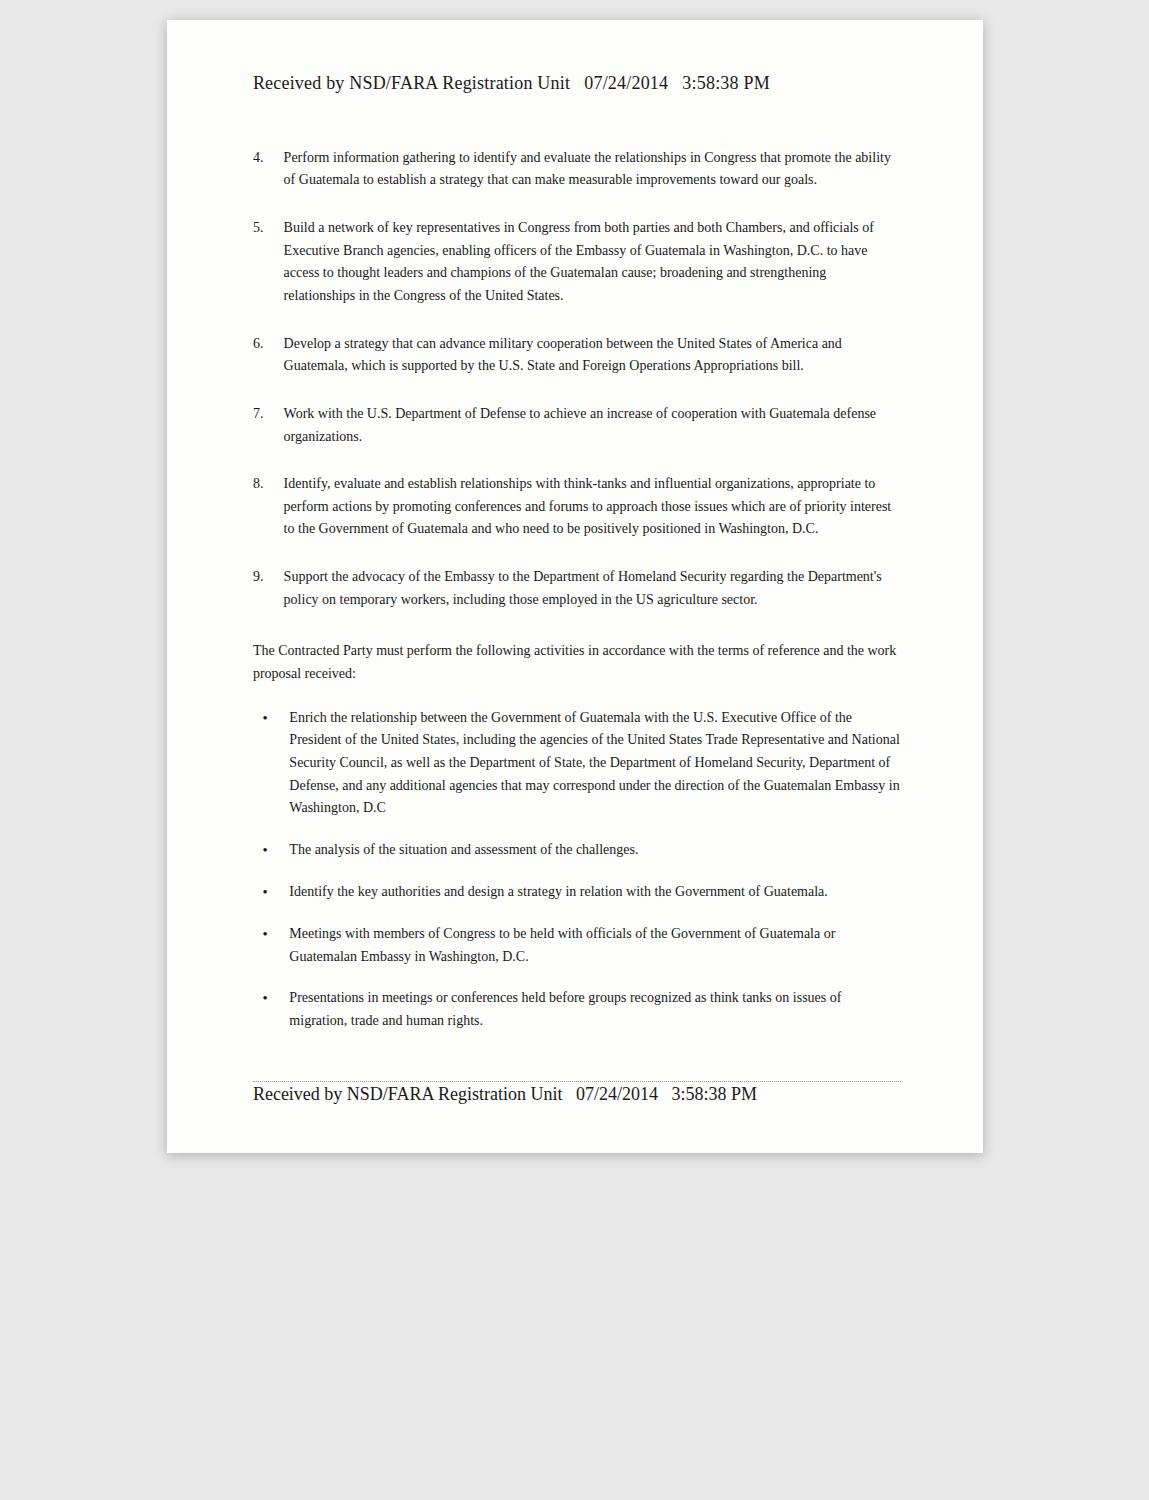Received by NSD/FARA Registration Unit 07/24/2014 3:58:38 PM
Perform information gathering to identify and evaluate the relationships in Congress that promote the ability of Guatemala to establish a strategy that can make measurable improvements toward our goals.
Build a network of key representatives in Congress from both parties and both Chambers, and officials of Executive Branch agencies, enabling officers of the Embassy of Guatemala in Washington, D.C. to have access to thought leaders and champions of the Guatemalan cause; broadening and strengthening relationships in the Congress of the United States.
Develop a strategy that can advance military cooperation between the United States of America and Guatemala, which is supported by the U.S. State and Foreign Operations Appropriations bill.
Work with the U.S. Department of Defense to achieve an increase of cooperation with Guatemala defense organizations.
Identify, evaluate and establish relationships with think-tanks and influential organizations, appropriate to perform actions by promoting conferences and forums to approach those issues which are of priority interest to the Government of Guatemala and who need to be positively positioned in Washington, D.C.
Support the advocacy of the Embassy to the Department of Homeland Security regarding the Department's policy on temporary workers, including those employed in the US agriculture sector.
The Contracted Party must perform the following activities in accordance with the terms of reference and the work proposal received:
Enrich the relationship between the Government of Guatemala with the U.S. Executive Office of the President of the United States, including the agencies of the United States Trade Representative and National Security Council, as well as the Department of State, the Department of Homeland Security, Department of Defense, and any additional agencies that may correspond under the direction of the Guatemalan Embassy in Washington, D.C
The analysis of the situation and assessment of the challenges.
Identify the key authorities and design a strategy in relation with the Government of Guatemala.
Meetings with members of Congress to be held with officials of the Government of Guatemala or Guatemalan Embassy in Washington, D.C.
Presentations in meetings or conferences held before groups recognized as think tanks on issues of migration, trade and human rights.
Received by NSD/FARA Registration Unit 07/24/2014 3:58:38 PM